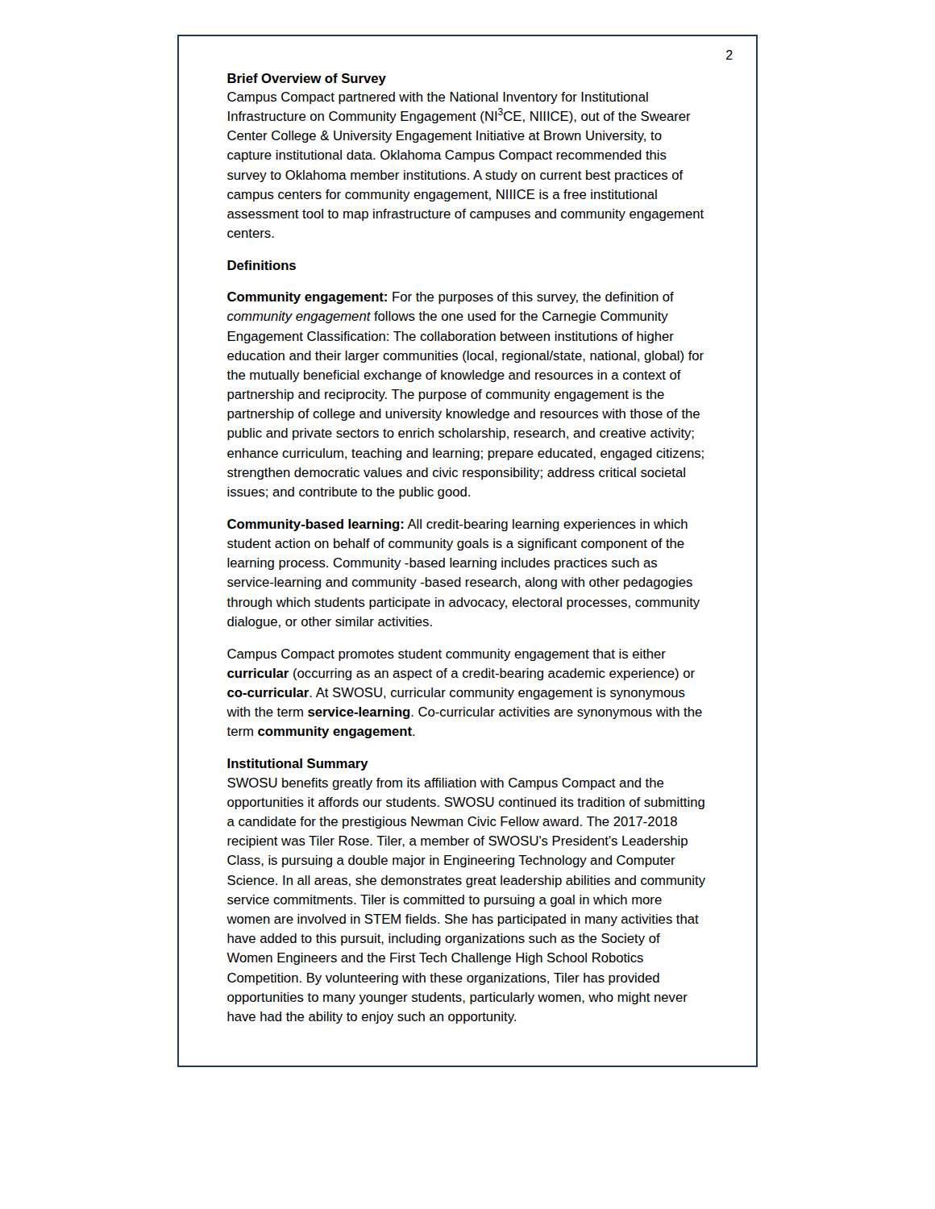2
Brief Overview of Survey
Campus Compact partnered with the National Inventory for Institutional Infrastructure on Community Engagement (NI3CE, NIIICE), out of the Swearer Center College & University Engagement Initiative at Brown University, to capture institutional data. Oklahoma Campus Compact recommended this survey to Oklahoma member institutions. A study on current best practices of campus centers for community engagement, NIIICE is a free institutional assessment tool to map infrastructure of campuses and community engagement centers.
Definitions
Community engagement: For the purposes of this survey, the definition of community engagement follows the one used for the Carnegie Community Engagement Classification: The collaboration between institutions of higher education and their larger communities (local, regional/state, national, global) for the mutually beneficial exchange of knowledge and resources in a context of partnership and reciprocity. The purpose of community engagement is the partnership of college and university knowledge and resources with those of the public and private sectors to enrich scholarship, research, and creative activity; enhance curriculum, teaching and learning; prepare educated, engaged citizens; strengthen democratic values and civic responsibility; address critical societal issues; and contribute to the public good.
Community-based learning: All credit-bearing learning experiences in which student action on behalf of community goals is a significant component of the learning process. Community -based learning includes practices such as service-learning and community -based research, along with other pedagogies through which students participate in advocacy, electoral processes, community dialogue, or other similar activities.
Campus Compact promotes student community engagement that is either curricular (occurring as an aspect of a credit-bearing academic experience) or co-curricular. At SWOSU, curricular community engagement is synonymous with the term service-learning. Co-curricular activities are synonymous with the term community engagement.
Institutional Summary
SWOSU benefits greatly from its affiliation with Campus Compact and the opportunities it affords our students. SWOSU continued its tradition of submitting a candidate for the prestigious Newman Civic Fellow award. The 2017-2018 recipient was Tiler Rose. Tiler, a member of SWOSU's President's Leadership Class, is pursuing a double major in Engineering Technology and Computer Science. In all areas, she demonstrates great leadership abilities and community service commitments. Tiler is committed to pursuing a goal in which more women are involved in STEM fields. She has participated in many activities that have added to this pursuit, including organizations such as the Society of Women Engineers and the First Tech Challenge High School Robotics Competition. By volunteering with these organizations, Tiler has provided opportunities to many younger students, particularly women, who might never have had the ability to enjoy such an opportunity.